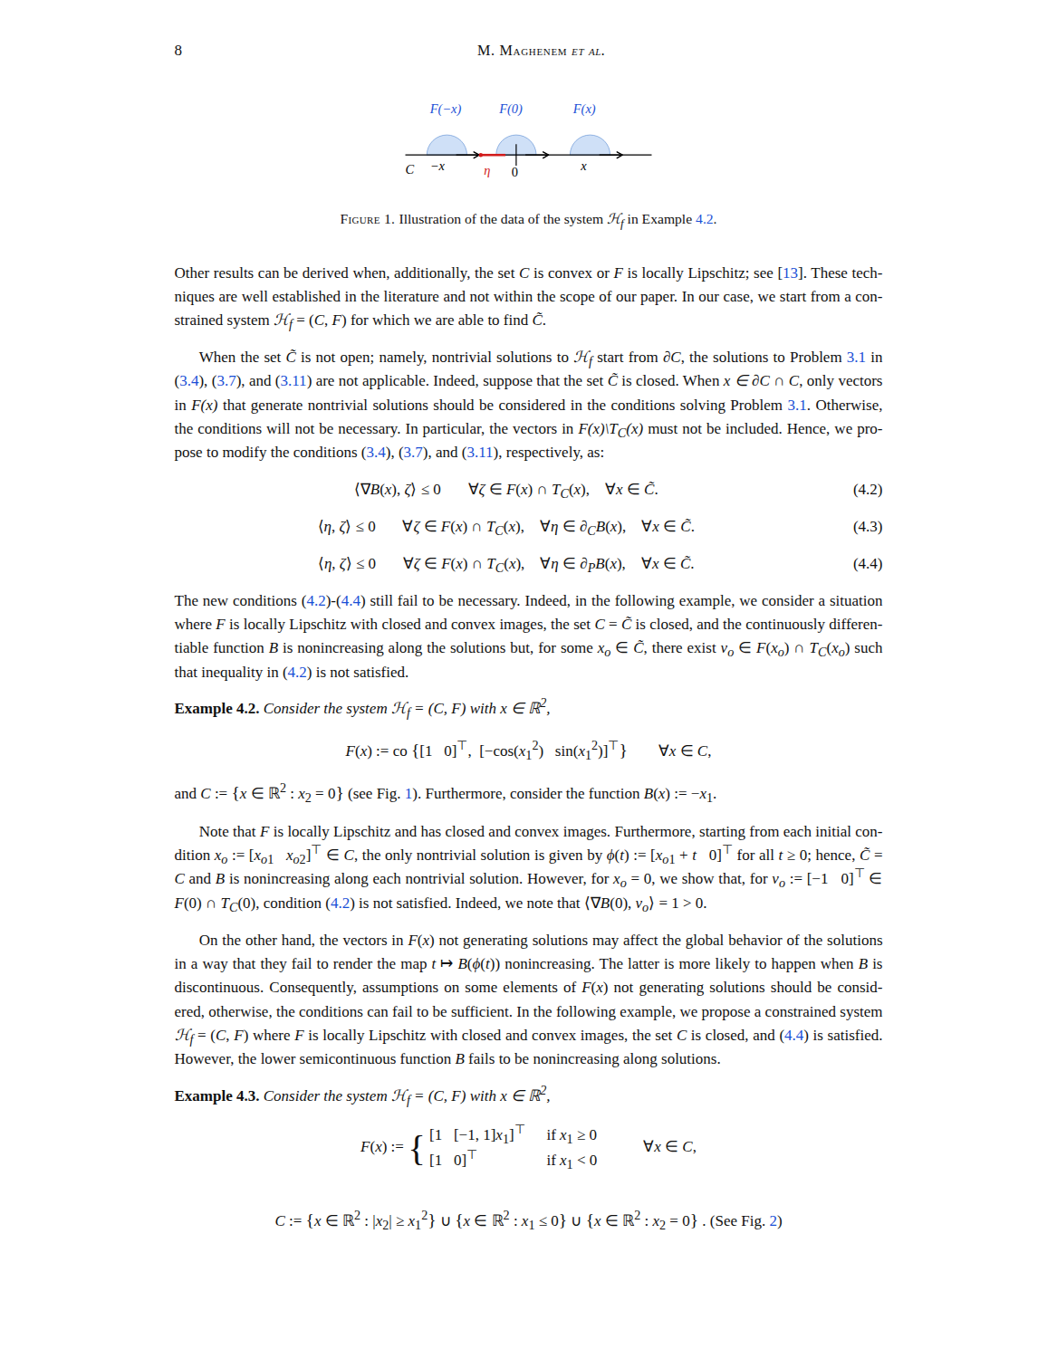8 M. Maghenem et al.
F(−x) F(0) F(x) C −x η 0 x
Figure 1. Illustration of the data of the system ℋf in Example 4.2.
Other results can be derived when, additionally, the set C is convex or F is locally Lipschitz; see [13]. These techniques are well established in the literature and not within the scope of our paper. In our case, we start from a constrained system ℋf = (C, F) for which we are able to find C̃.
When the set C̃ is not open; namely, nontrivial solutions to ℋf start from ∂C, the solutions to Problem 3.1 in (3.4), (3.7), and (3.11) are not applicable. Indeed, suppose that the set C̃ is closed. When x ∈ ∂C ∩ C, only vectors in F(x) that generate nontrivial solutions should be considered in the conditions solving Problem 3.1. Otherwise, the conditions will not be necessary. In particular, the vectors in F(x)\TC(x) must not be included. Hence, we propose to modify the conditions (3.4), (3.7), and (3.11), respectively, as:
⟨∇B(x), ζ⟩ ≤ 0 ∀ζ ∈ F(x) ∩ TC(x), ∀x ∈ C̃.
(4.2)
⟨η, ζ⟩ ≤ 0 ∀ζ ∈ F(x) ∩ TC(x), ∀η ∈ ∂CB(x), ∀x ∈ C̃.
(4.3)
⟨η, ζ⟩ ≤ 0 ∀ζ ∈ F(x) ∩ TC(x), ∀η ∈ ∂PB(x), ∀x ∈ C̃.
(4.4)
The new conditions (4.2)-(4.4) still fail to be necessary. Indeed, in the following example, we consider a situation where F is locally Lipschitz with closed and convex images, the set C = C̃ is closed, and the continuously differentiable function B is nonincreasing along the solutions but, for some xo ∈ C̃, there exist vo ∈ F(xo) ∩ TC(xo) such that inequality in (4.2) is not satisfied.
Example 4.2. Consider the system ℋf = (C, F) with x ∈ ℝ2,
F(x) := co {[1 0]⊤, [−cos(x12) sin(x12)]⊤} ∀x ∈ C,
and C := {x ∈ ℝ2 : x2 = 0} (see Fig. 1). Furthermore, consider the function B(x) := −x1.
Note that F is locally Lipschitz and has closed and convex images. Furthermore, starting from each initial condition xo := [xo1 xo2]⊤ ∈ C, the only nontrivial solution is given by ϕ(t) := [xo1 + t 0]⊤ for all t ≥ 0; hence, C̃ = C and B is nonincreasing along each nontrivial solution. However, for xo = 0, we show that, for vo := [−1 0]⊤ ∈ F(0) ∩ TC(0), condition (4.2) is not satisfied. Indeed, we note that ⟨∇B(0), vo⟩ = 1 > 0.
On the other hand, the vectors in F(x) not generating solutions may affect the global behavior of the solutions in a way that they fail to render the map t ↦ B(ϕ(t)) nonincreasing. The latter is more likely to happen when B is discontinuous. Consequently, assumptions on some elements of F(x) not generating solutions should be considered, otherwise, the conditions can fail to be sufficient. In the following example, we propose a constrained system ℋf = (C, F) where F is locally Lipschitz with closed and convex images, the set C is closed, and (4.4) is satisfied. However, the lower semicontinuous function B fails to be nonincreasing along solutions.
Example 4.3. Consider the system ℋf = (C, F) with x ∈ ℝ2,
F(x) := { [1 [−1, 1]x1]⊤if x1 ≥ 0 [1 0]⊤if x1 < 0 ∀x ∈ C,
C := {x ∈ ℝ2 : |x2| ≥ x12} ∪ {x ∈ ℝ2 : x1 ≤ 0} ∪ {x ∈ ℝ2 : x2 = 0} . (See Fig. 2)